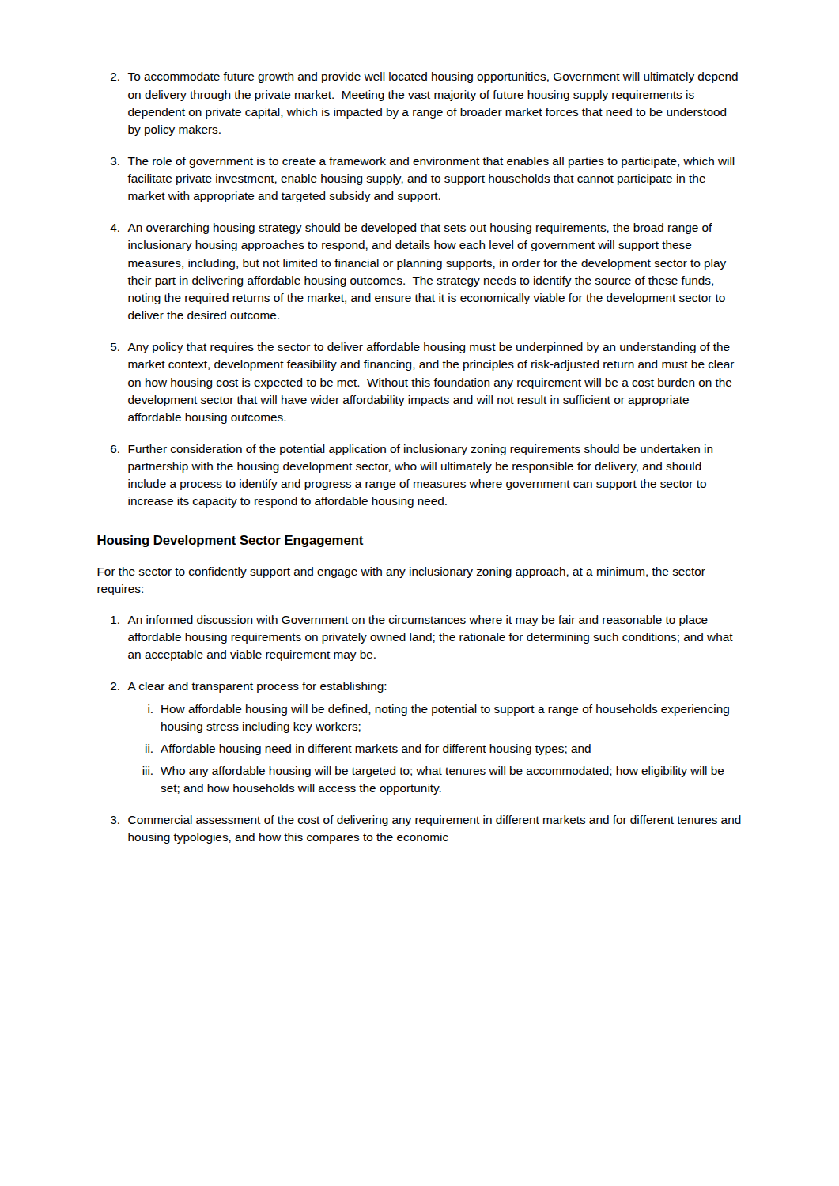To accommodate future growth and provide well located housing opportunities, Government will ultimately depend on delivery through the private market. Meeting the vast majority of future housing supply requirements is dependent on private capital, which is impacted by a range of broader market forces that need to be understood by policy makers.
The role of government is to create a framework and environment that enables all parties to participate, which will facilitate private investment, enable housing supply, and to support households that cannot participate in the market with appropriate and targeted subsidy and support.
An overarching housing strategy should be developed that sets out housing requirements, the broad range of inclusionary housing approaches to respond, and details how each level of government will support these measures, including, but not limited to financial or planning supports, in order for the development sector to play their part in delivering affordable housing outcomes. The strategy needs to identify the source of these funds, noting the required returns of the market, and ensure that it is economically viable for the development sector to deliver the desired outcome.
Any policy that requires the sector to deliver affordable housing must be underpinned by an understanding of the market context, development feasibility and financing, and the principles of risk-adjusted return and must be clear on how housing cost is expected to be met. Without this foundation any requirement will be a cost burden on the development sector that will have wider affordability impacts and will not result in sufficient or appropriate affordable housing outcomes.
Further consideration of the potential application of inclusionary zoning requirements should be undertaken in partnership with the housing development sector, who will ultimately be responsible for delivery, and should include a process to identify and progress a range of measures where government can support the sector to increase its capacity to respond to affordable housing need.
Housing Development Sector Engagement
For the sector to confidently support and engage with any inclusionary zoning approach, at a minimum, the sector requires:
An informed discussion with Government on the circumstances where it may be fair and reasonable to place affordable housing requirements on privately owned land; the rationale for determining such conditions; and what an acceptable and viable requirement may be.
A clear and transparent process for establishing:
How affordable housing will be defined, noting the potential to support a range of households experiencing housing stress including key workers;
Affordable housing need in different markets and for different housing types; and
Who any affordable housing will be targeted to; what tenures will be accommodated; how eligibility will be set; and how households will access the opportunity.
Commercial assessment of the cost of delivering any requirement in different markets and for different tenures and housing typologies, and how this compares to the economic